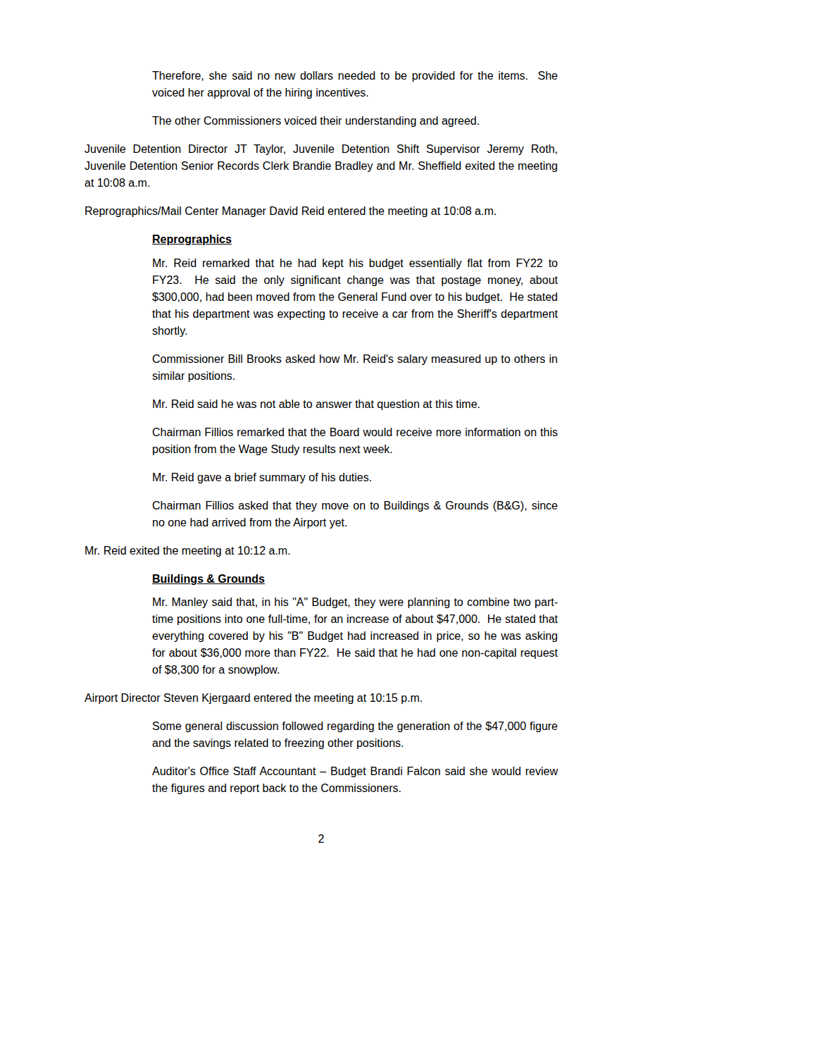Therefore, she said no new dollars needed to be provided for the items. She voiced her approval of the hiring incentives.
The other Commissioners voiced their understanding and agreed.
Juvenile Detention Director JT Taylor, Juvenile Detention Shift Supervisor Jeremy Roth, Juvenile Detention Senior Records Clerk Brandie Bradley and Mr. Sheffield exited the meeting at 10:08 a.m.
Reprographics/Mail Center Manager David Reid entered the meeting at 10:08 a.m.
Reprographics
Mr. Reid remarked that he had kept his budget essentially flat from FY22 to FY23. He said the only significant change was that postage money, about $300,000, had been moved from the General Fund over to his budget. He stated that his department was expecting to receive a car from the Sheriff's department shortly.
Commissioner Bill Brooks asked how Mr. Reid's salary measured up to others in similar positions.
Mr. Reid said he was not able to answer that question at this time.
Chairman Fillios remarked that the Board would receive more information on this position from the Wage Study results next week.
Mr. Reid gave a brief summary of his duties.
Chairman Fillios asked that they move on to Buildings & Grounds (B&G), since no one had arrived from the Airport yet.
Mr. Reid exited the meeting at 10:12 a.m.
Buildings & Grounds
Mr. Manley said that, in his "A" Budget, they were planning to combine two part-time positions into one full-time, for an increase of about $47,000. He stated that everything covered by his "B" Budget had increased in price, so he was asking for about $36,000 more than FY22. He said that he had one non-capital request of $8,300 for a snowplow.
Airport Director Steven Kjergaard entered the meeting at 10:15 p.m.
Some general discussion followed regarding the generation of the $47,000 figure and the savings related to freezing other positions.
Auditor's Office Staff Accountant – Budget Brandi Falcon said she would review the figures and report back to the Commissioners.
2